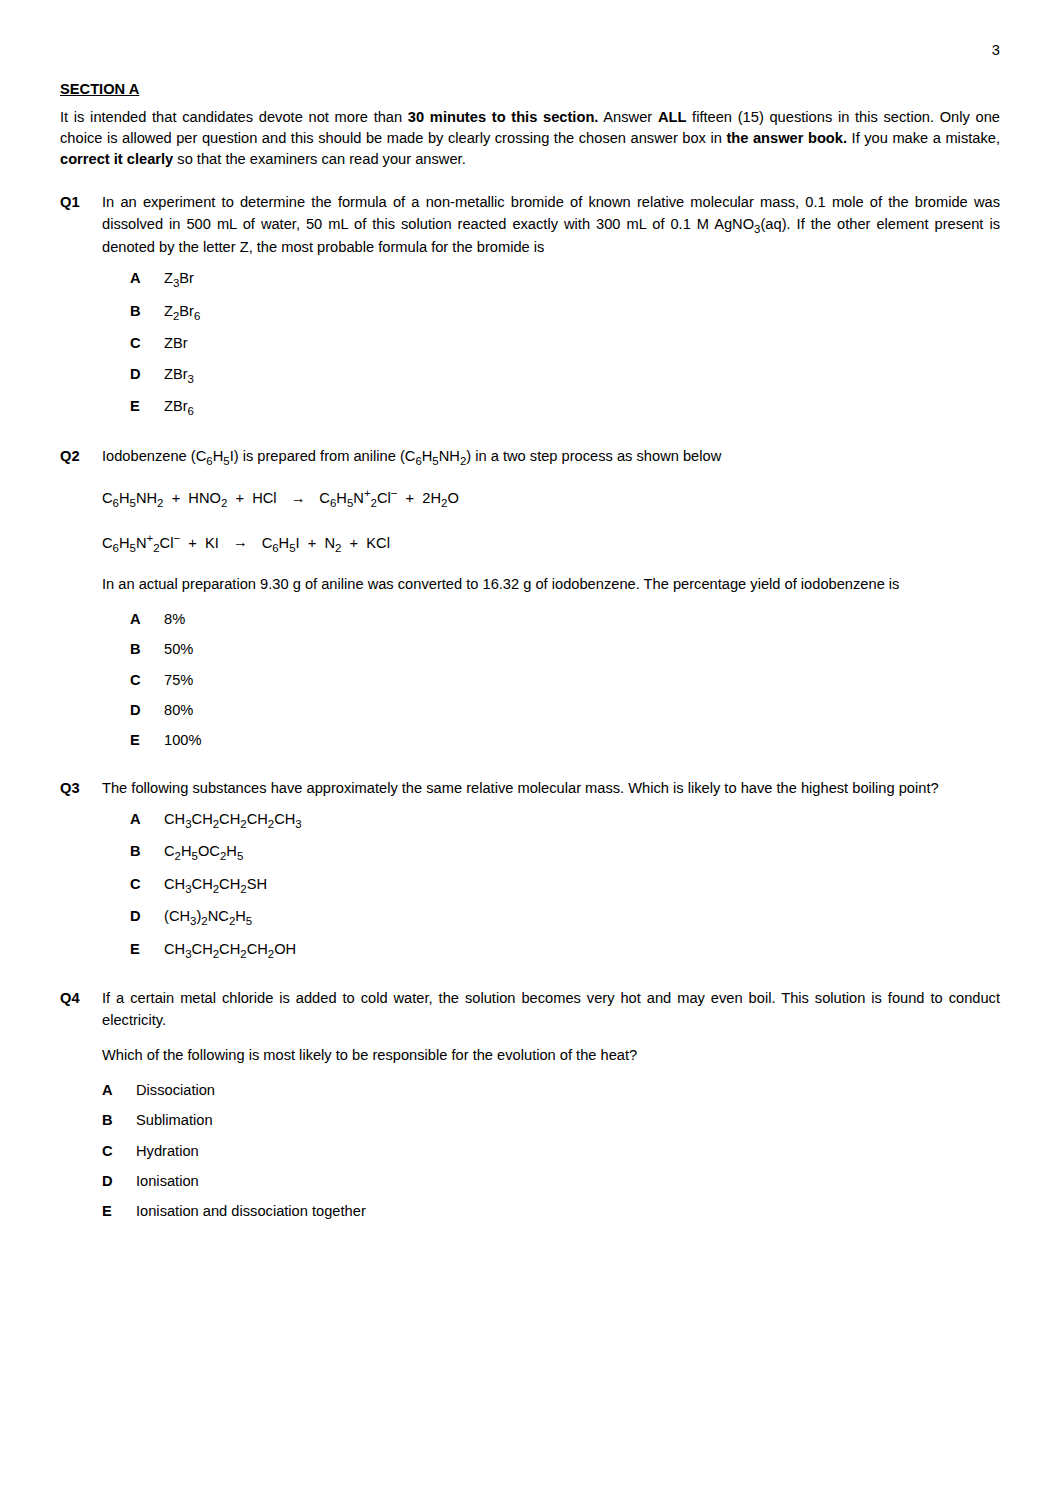3
SECTION A
It is intended that candidates devote not more than 30 minutes to this section. Answer ALL fifteen (15) questions in this section. Only one choice is allowed per question and this should be made by clearly crossing the chosen answer box in the answer book. If you make a mistake, correct it clearly so that the examiners can read your answer.
Q1
In an experiment to determine the formula of a non-metallic bromide of known relative molecular mass, 0.1 mole of the bromide was dissolved in 500 mL of water, 50 mL of this solution reacted exactly with 300 mL of 0.1 M AgNO3(aq). If the other element present is denoted by the letter Z, the most probable formula for the bromide is
AZ3 Br
BZ2 Br6
CZBr
DZBr3
EZBr6
Q2
Iodobenzene (C6 H5 I) is prepared from aniline (C6 H5 NH2) in a two step process as shown below
C6 H5 NH2 + HNO2 + HCl → C6 H5 N+2 Cl− + 2H2 O
C6 H5 N+2 Cl− + KI → C6 H5 I + N2 + KCl
In an actual preparation 9.30 g of aniline was converted to 16.32 g of iodobenzene. The percentage yield of iodobenzene is
A 8%
B 50%
C 75%
D 80%
E 100%
Q3
The following substances have approximately the same relative molecular mass. Which is likely to have the highest boiling point?
ACH3 CH2 CH2 CH2 CH3
BC2 H5 OC2 H5
CCH3 CH2 CH2 SH
D(CH3)2 NC2 H5
ECH3 CH2 CH2 CH2 OH
Q4
If a certain metal chloride is added to cold water, the solution becomes very hot and may even boil. This solution is found to conduct electricity.
Which of the following is most likely to be responsible for the evolution of the heat?
ADissociation
BSublimation
CHydration
DIonisation
EIonisation and dissociation together